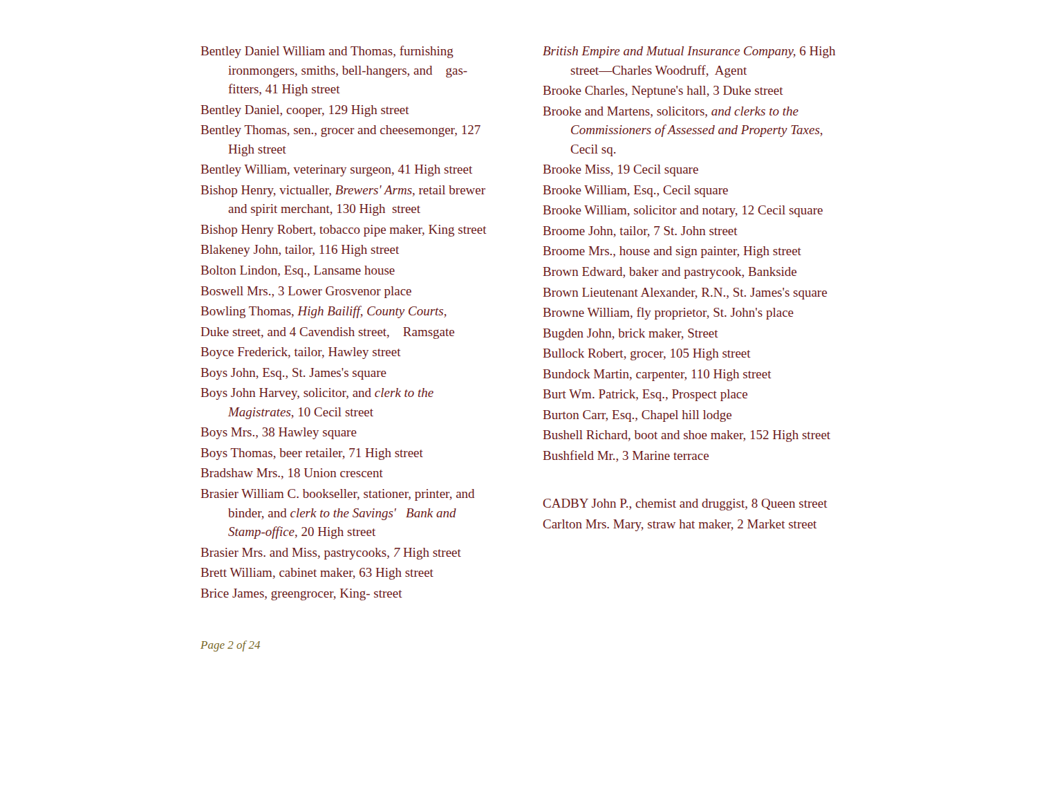Bentley Daniel William and Thomas, furnishing ironmongers, smiths, bell-hangers, and gas-fitters, 41 High street
Bentley Daniel, cooper, 129 High street
Bentley Thomas, sen., grocer and cheesemonger, 127 High street
Bentley William, veterinary surgeon, 41 High street
Bishop Henry, victualler, Brewers' Arms, retail brewer and spirit merchant, 130 High street
Bishop Henry Robert, tobacco pipe maker, King street
Blakeney John, tailor, 116 High street
Bolton Lindon, Esq., Lansame house
Boswell Mrs., 3 Lower Grosvenor place
Bowling Thomas, High Bailiff, County Courts,
Duke street, and 4 Cavendish street, Ramsgate
Boyce Frederick, tailor, Hawley street
Boys John, Esq., St. James's square
Boys John Harvey, solicitor, and clerk to the Magistrates, 10 Cecil street
Boys Mrs., 38 Hawley square
Boys Thomas, beer retailer, 71 High street
Bradshaw Mrs., 18 Union crescent
Brasier William C. bookseller, stationer, printer, and binder, and clerk to the Savings' Bank and Stamp-office, 20 High street
Brasier Mrs. and Miss, pastrycooks, 7 High street
Brett William, cabinet maker, 63 High street
Brice James, greengrocer, King- street
British Empire and Mutual Insurance Company, 6 High street—Charles Woodruff, Agent
Brooke Charles, Neptune's hall, 3 Duke street
Brooke and Martens, solicitors, and clerks to the Commissioners of Assessed and Property Taxes, Cecil sq.
Brooke Miss, 19 Cecil square
Brooke William, Esq., Cecil square
Brooke William, solicitor and notary, 12 Cecil square
Broome John, tailor, 7 St. John street
Broome Mrs., house and sign painter, High street
Brown Edward, baker and pastrycook, Bankside
Brown Lieutenant Alexander, R.N., St. James's square
Browne William, fly proprietor, St. John's place
Bugden John, brick maker, Street
Bullock Robert, grocer, 105 High street
Bundock Martin, carpenter, 110 High street
Burt Wm. Patrick, Esq., Prospect place
Burton Carr, Esq., Chapel hill lodge
Bushell Richard, boot and shoe maker, 152 High street
Bushfield Mr., 3 Marine terrace
CADBY John P., chemist and druggist, 8 Queen street
Carlton Mrs. Mary, straw hat maker, 2 Market street
Page 2 of 24